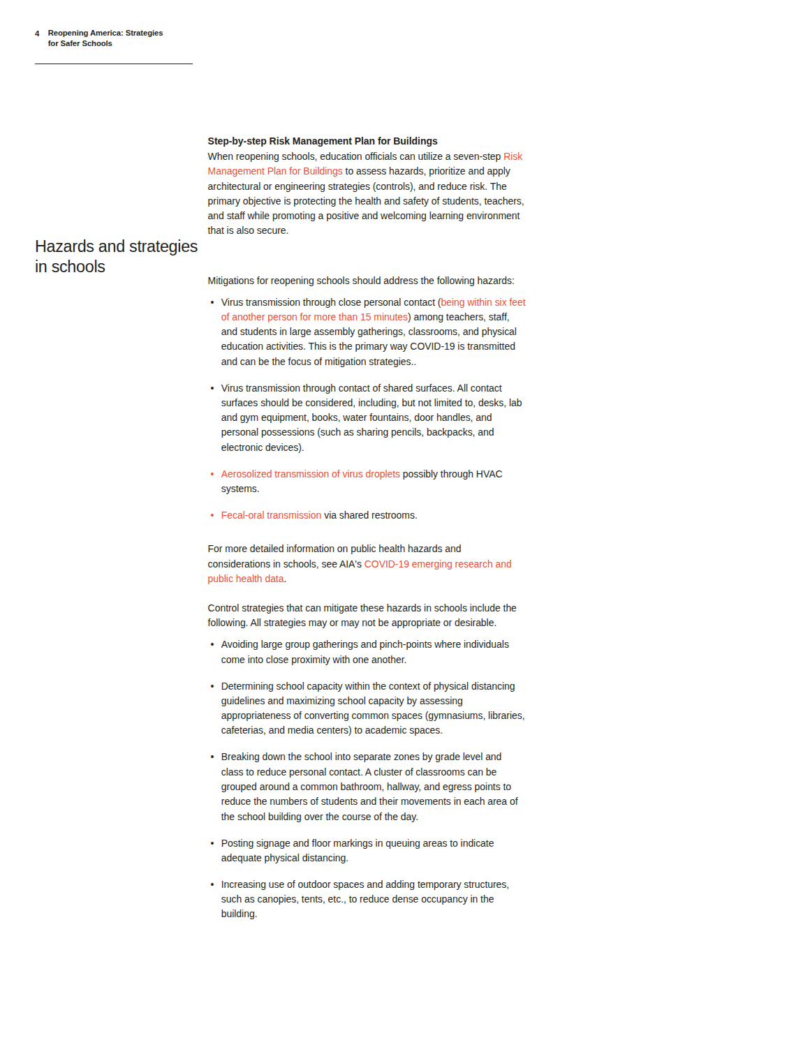4
Reopening America: Strategies
for Safer Schools
Hazards and strategies
in schools
Step-by-step Risk Management Plan for Buildings
When reopening schools, education officials can utilize a seven-step Risk Management Plan for Buildings to assess hazards, prioritize and apply architectural or engineering strategies (controls), and reduce risk. The primary objective is protecting the health and safety of students, teachers, and staff while promoting a positive and welcoming learning environment that is also secure.
Mitigations for reopening schools should address the following hazards:
Virus transmission through close personal contact (being within six feet of another person for more than 15 minutes) among teachers, staff, and students in large assembly gatherings, classrooms, and physical education activities. This is the primary way COVID-19 is transmitted and can be the focus of mitigation strategies..
Virus transmission through contact of shared surfaces. All contact surfaces should be considered, including, but not limited to, desks, lab and gym equipment, books, water fountains, door handles, and personal possessions (such as sharing pencils, backpacks, and electronic devices).
Aerosolized transmission of virus droplets possibly through HVAC systems.
Fecal-oral transmission via shared restrooms.
For more detailed information on public health hazards and considerations in schools, see AIA's COVID-19 emerging research and public health data.
Control strategies that can mitigate these hazards in schools include the following. All strategies may or may not be appropriate or desirable.
Avoiding large group gatherings and pinch-points where individuals come into close proximity with one another.
Determining school capacity within the context of physical distancing guidelines and maximizing school capacity by assessing appropriateness of converting common spaces (gymnasiums, libraries, cafeterias, and media centers) to academic spaces.
Breaking down the school into separate zones by grade level and class to reduce personal contact. A cluster of classrooms can be grouped around a common bathroom, hallway, and egress points to reduce the numbers of students and their movements in each area of the school building over the course of the day.
Posting signage and floor markings in queuing areas to indicate adequate physical distancing.
Increasing use of outdoor spaces and adding temporary structures, such as canopies, tents, etc., to reduce dense occupancy in the building.